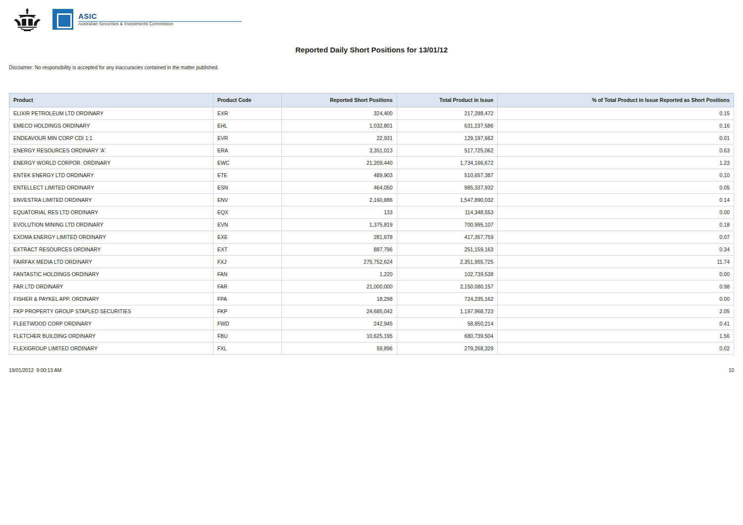ASIC
Australian Securities & Investments Commission
Reported Daily Short Positions for 13/01/12
Disclaimer: No responsibility is accepted for any inaccuracies contained in the matter published.
| Product | Product Code | Reported Short Positions | Total Product in Issue | % of Total Product in Issue Reported as Short Positions |
| --- | --- | --- | --- | --- |
| ELIXIR PETROLEUM LTD ORDINARY | EXR | 324,400 | 217,288,472 | 0.15 |
| EMECO HOLDINGS ORDINARY | EHL | 1,032,801 | 631,237,586 | 0.16 |
| ENDEAVOUR MIN CORP CDI 1:1 | EVR | 22,931 | 129,197,662 | 0.01 |
| ENERGY RESOURCES ORDINARY 'A' | ERA | 3,351,013 | 517,725,062 | 0.63 |
| ENERGY WORLD CORPOR. ORDINARY | EWC | 21,209,440 | 1,734,166,672 | 1.23 |
| ENTEK ENERGY LTD ORDINARY | ETE | 489,903 | 510,657,387 | 0.10 |
| ENTELLECT LIMITED ORDINARY | ESN | 464,050 | 985,337,932 | 0.05 |
| ENVESTRA LIMITED ORDINARY | ENV | 2,160,886 | 1,547,890,032 | 0.14 |
| EQUATORIAL RES LTD ORDINARY | EQX | 133 | 114,348,553 | 0.00 |
| EVOLUTION MINING LTD ORDINARY | EVN | 1,375,819 | 700,995,107 | 0.18 |
| EXOMA ENERGY LIMITED ORDINARY | EXE | 281,678 | 417,357,759 | 0.07 |
| EXTRACT RESOURCES ORDINARY | EXT | 887,796 | 251,159,163 | 0.34 |
| FAIRFAX MEDIA LTD ORDINARY | FXJ | 275,752,624 | 2,351,955,725 | 11.74 |
| FANTASTIC HOLDINGS ORDINARY | FAN | 1,220 | 102,739,538 | 0.00 |
| FAR LTD ORDINARY | FAR | 21,000,000 | 2,150,080,157 | 0.98 |
| FISHER & PAYKEL APP. ORDINARY | FPA | 18,298 | 724,235,162 | 0.00 |
| FKP PROPERTY GROUP STAPLED SECURITIES | FKP | 24,685,042 | 1,197,968,723 | 2.05 |
| FLEETWOOD CORP ORDINARY | FWD | 242,945 | 58,850,214 | 0.41 |
| FLETCHER BUILDING ORDINARY | FBU | 10,625,195 | 680,739,504 | 1.56 |
| FLEXIGROUP LIMITED ORDINARY | FXL | 59,896 | 279,268,329 | 0.02 |
19/01/2012 9:00:13 AM
10